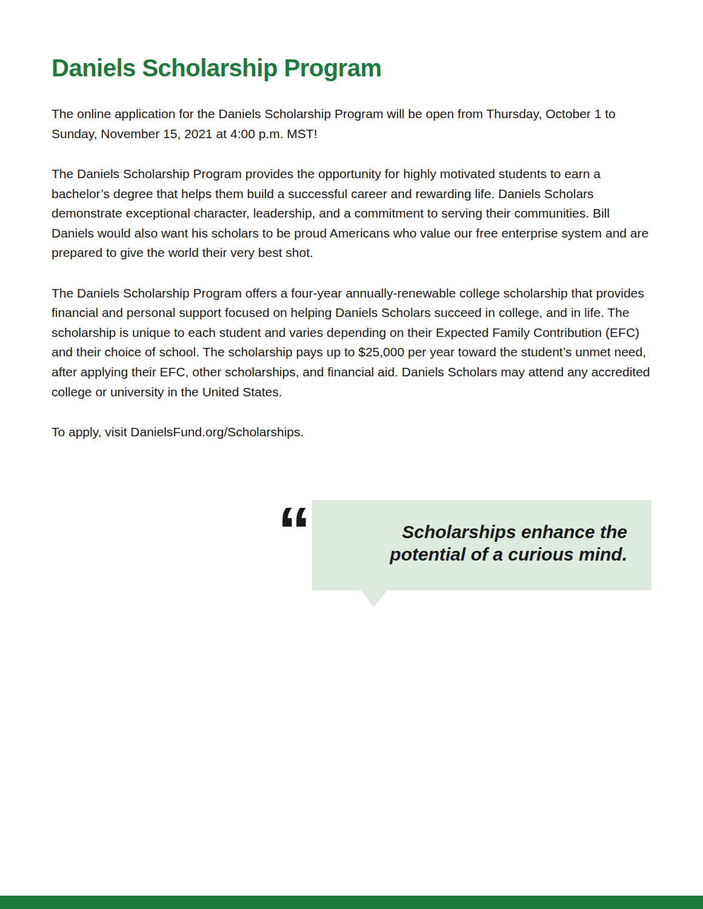Daniels Scholarship Program
The online application for the Daniels Scholarship Program will be open from Thursday, October 1 to Sunday, November 15, 2021 at 4:00 p.m. MST!
The Daniels Scholarship Program provides the opportunity for highly motivated students to earn a bachelor’s degree that helps them build a successful career and rewarding life. Daniels Scholars demonstrate exceptional character, leadership, and a commitment to serving their communities. Bill Daniels would also want his scholars to be proud Americans who value our free enterprise system and are prepared to give the world their very best shot.
The Daniels Scholarship Program offers a four-year annually-renewable college scholarship that provides financial and personal support focused on helping Daniels Scholars succeed in college, and in life. The scholarship is unique to each student and varies depending on their Expected Family Contribution (EFC) and their choice of school. The scholarship pays up to $25,000 per year toward the student’s unmet need, after applying their EFC, other scholarships, and financial aid. Daniels Scholars may attend any accredited college or university in the United States.
To apply, visit DanielsFund.org/Scholarships.
“
Scholarships enhance the potential of a curious mind.